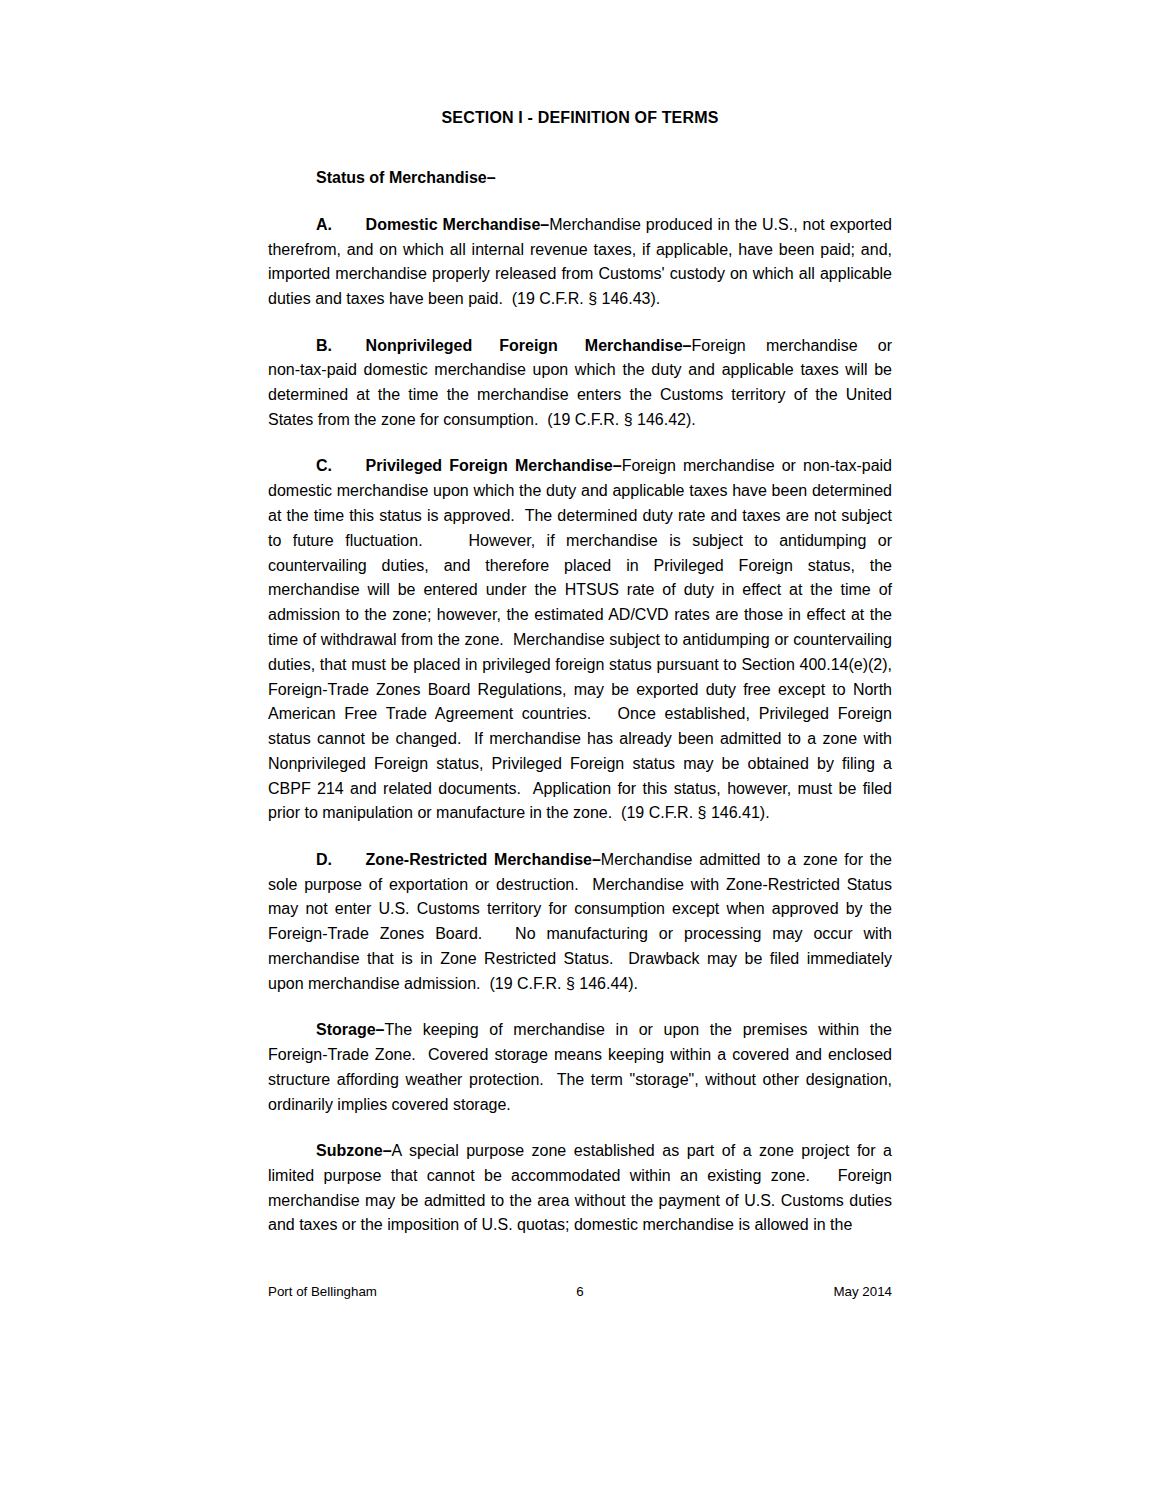SECTION I - DEFINITION OF TERMS
Status of Merchandise–
A. Domestic Merchandise–Merchandise produced in the U.S., not exported therefrom, and on which all internal revenue taxes, if applicable, have been paid; and, imported merchandise properly released from Customs' custody on which all applicable duties and taxes have been paid. (19 C.F.R. § 146.43).
B. Nonprivileged Foreign Merchandise–Foreign merchandise or non-tax-paid domestic merchandise upon which the duty and applicable taxes will be determined at the time the merchandise enters the Customs territory of the United States from the zone for consumption. (19 C.F.R. § 146.42).
C. Privileged Foreign Merchandise–Foreign merchandise or non-tax-paid domestic merchandise upon which the duty and applicable taxes have been determined at the time this status is approved. The determined duty rate and taxes are not subject to future fluctuation. However, if merchandise is subject to antidumping or countervailing duties, and therefore placed in Privileged Foreign status, the merchandise will be entered under the HTSUS rate of duty in effect at the time of admission to the zone; however, the estimated AD/CVD rates are those in effect at the time of withdrawal from the zone. Merchandise subject to antidumping or countervailing duties, that must be placed in privileged foreign status pursuant to Section 400.14(e)(2), Foreign-Trade Zones Board Regulations, may be exported duty free except to North American Free Trade Agreement countries. Once established, Privileged Foreign status cannot be changed. If merchandise has already been admitted to a zone with Nonprivileged Foreign status, Privileged Foreign status may be obtained by filing a CBPF 214 and related documents. Application for this status, however, must be filed prior to manipulation or manufacture in the zone. (19 C.F.R. § 146.41).
D. Zone-Restricted Merchandise–Merchandise admitted to a zone for the sole purpose of exportation or destruction. Merchandise with Zone-Restricted Status may not enter U.S. Customs territory for consumption except when approved by the Foreign-Trade Zones Board. No manufacturing or processing may occur with merchandise that is in Zone Restricted Status. Drawback may be filed immediately upon merchandise admission. (19 C.F.R. § 146.44).
Storage–The keeping of merchandise in or upon the premises within the Foreign-Trade Zone. Covered storage means keeping within a covered and enclosed structure affording weather protection. The term "storage", without other designation, ordinarily implies covered storage.
Subzone–A special purpose zone established as part of a zone project for a limited purpose that cannot be accommodated within an existing zone. Foreign merchandise may be admitted to the area without the payment of U.S. Customs duties and taxes or the imposition of U.S. quotas; domestic merchandise is allowed in the
Port of Bellingham 6 May 2014